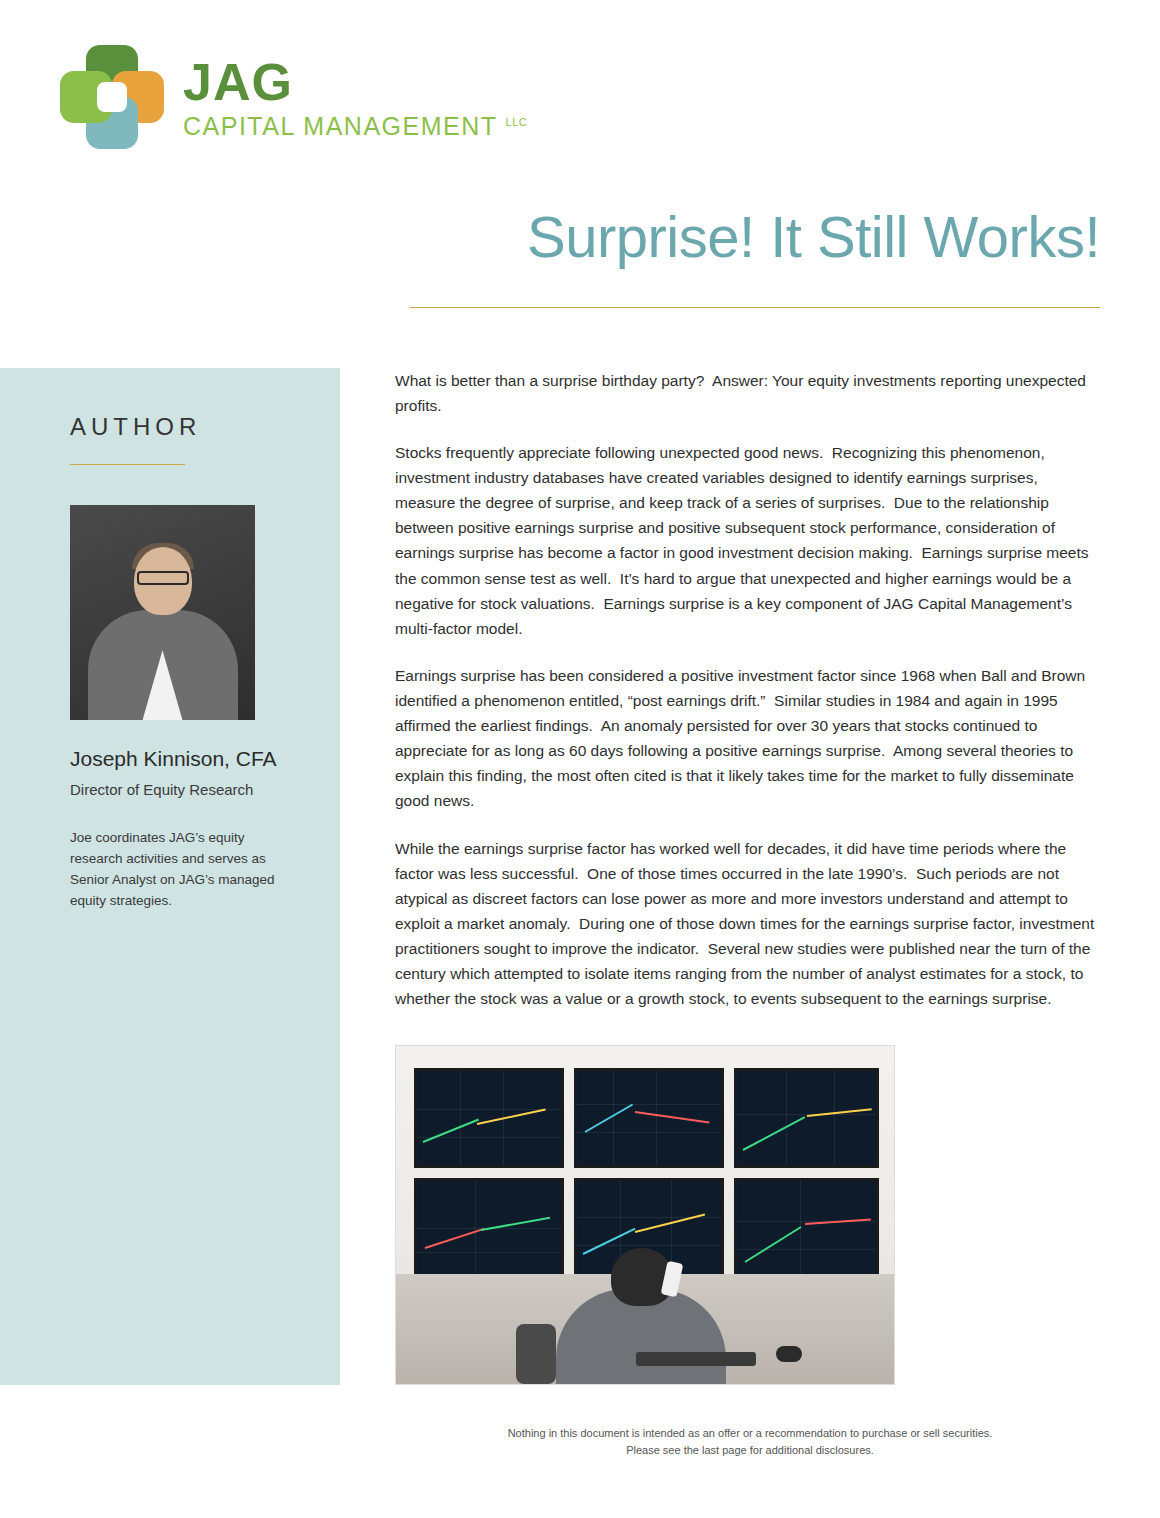JAG
CAPITAL MANAGEMENT LLC
Surprise! It Still Works!
AUTHOR
Joseph Kinnison, CFA
Director of Equity Research
Joe coordinates JAG’s equity research activities and serves as Senior Analyst on JAG’s managed equity strategies.
What is better than a surprise birthday party? Answer: Your equity investments reporting unexpected profits.
Stocks frequently appreciate following unexpected good news. Recognizing this phenomenon, investment industry databases have created variables designed to identify earnings surprises, measure the degree of surprise, and keep track of a series of surprises. Due to the relationship between positive earnings surprise and positive subsequent stock performance, consideration of earnings surprise has become a factor in good investment decision making. Earnings surprise meets the common sense test as well. It’s hard to argue that unexpected and higher earnings would be a negative for stock valuations. Earnings surprise is a key component of JAG Capital Management’s multi-factor model.
Earnings surprise has been considered a positive investment factor since 1968 when Ball and Brown identified a phenomenon entitled, “post earnings drift.” Similar studies in 1984 and again in 1995 affirmed the earliest findings. An anomaly persisted for over 30 years that stocks continued to appreciate for as long as 60 days following a positive earnings surprise. Among several theories to explain this finding, the most often cited is that it likely takes time for the market to fully disseminate good news.
While the earnings surprise factor has worked well for decades, it did have time periods where the factor was less successful. One of those times occurred in the late 1990’s. Such periods are not atypical as discreet factors can lose power as more and more investors understand and attempt to exploit a market anomaly. During one of those down times for the earnings surprise factor, investment practitioners sought to improve the indicator. Several new studies were published near the turn of the century which attempted to isolate items ranging from the number of analyst estimates for a stock, to whether the stock was a value or a growth stock, to events subsequent to the earnings surprise.
Nothing in this document is intended as an offer or a recommendation to purchase or sell securities.
Please see the last page for additional disclosures.